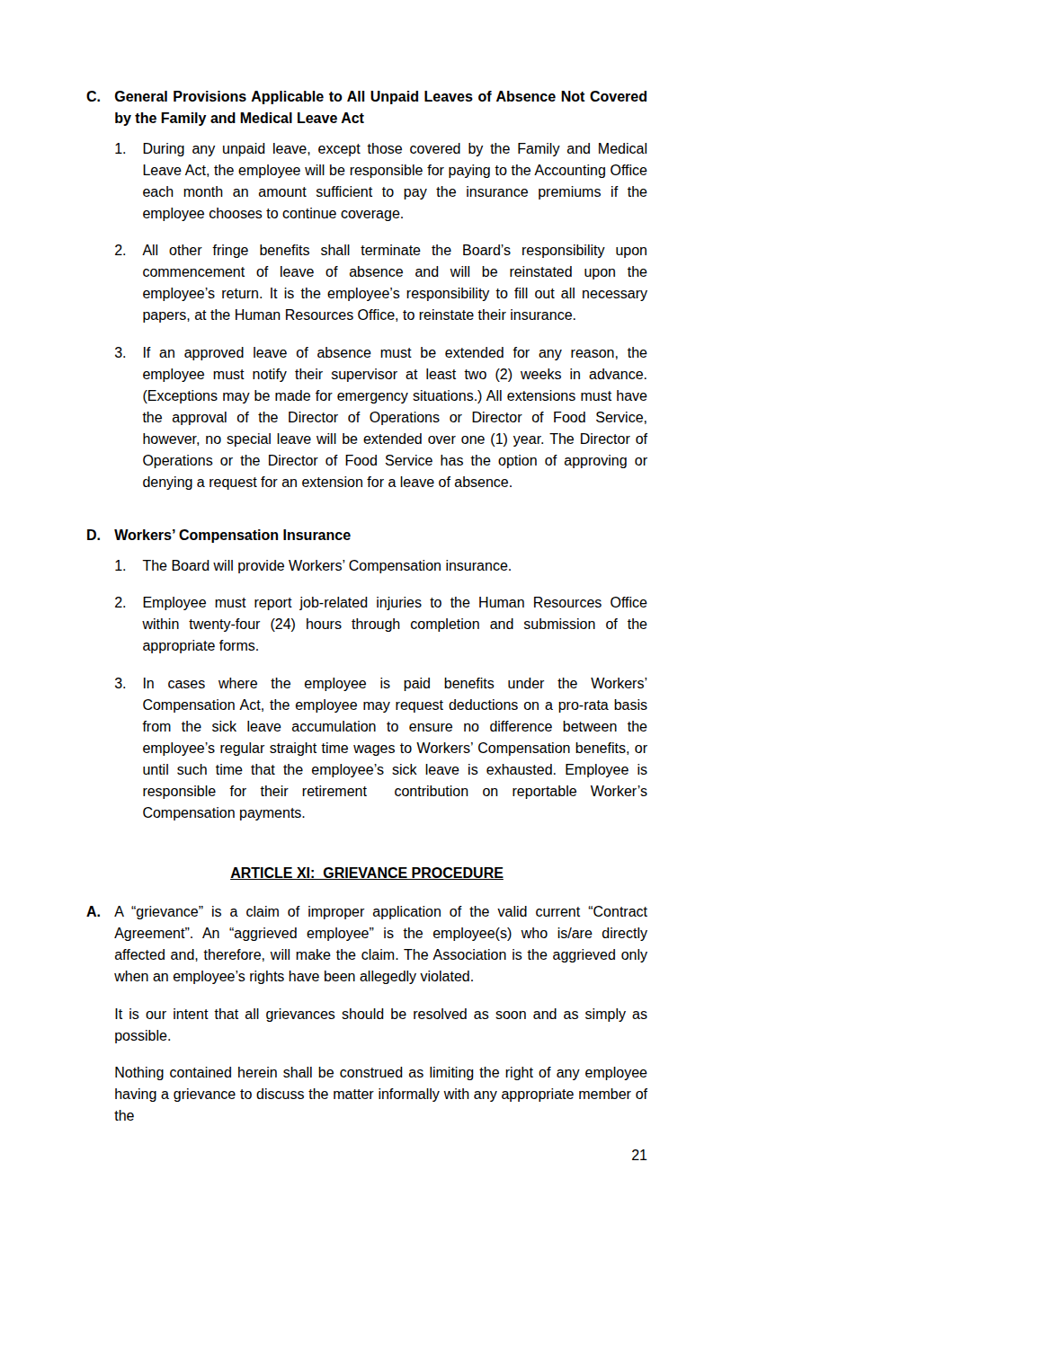C.
General Provisions Applicable to All Unpaid Leaves of Absence Not Covered by the Family and Medical Leave Act
1.
During any unpaid leave, except those covered by the Family and Medical Leave Act, the employee will be responsible for paying to the Accounting Office each month an amount sufficient to pay the insurance premiums if the employee chooses to continue coverage.
2.
All other fringe benefits shall terminate the Board’s responsibility upon commencement of leave of absence and will be reinstated upon the employee’s return. It is the employee’s responsibility to fill out all necessary papers, at the Human Resources Office, to reinstate their insurance.
3.
If an approved leave of absence must be extended for any reason, the employee must notify their supervisor at least two (2) weeks in advance. (Exceptions may be made for emergency situations.) All extensions must have the approval of the Director of Operations or Director of Food Service, however, no special leave will be extended over one (1) year. The Director of Operations or the Director of Food Service has the option of approving or denying a request for an extension for a leave of absence.
D.
Workers’ Compensation Insurance
1.
The Board will provide Workers’ Compensation insurance.
2.
Employee must report job-related injuries to the Human Resources Office within twenty-four (24) hours through completion and submission of the appropriate forms.
3.
In cases where the employee is paid benefits under the Workers’ Compensation Act, the employee may request deductions on a pro-rata basis from the sick leave accumulation to ensure no difference between the employee’s regular straight time wages to Workers’ Compensation benefits, or until such time that the employee’s sick leave is exhausted. Employee is responsible for their retirement contribution on reportable Worker’s Compensation payments.
ARTICLE XI: GRIEVANCE PROCEDURE
A.
A “grievance” is a claim of improper application of the valid current “Contract Agreement”. An “aggrieved employee” is the employee(s) who is/are directly affected and, therefore, will make the claim. The Association is the aggrieved only when an employee’s rights have been allegedly violated.
It is our intent that all grievances should be resolved as soon and as simply as possible.
Nothing contained herein shall be construed as limiting the right of any employee having a grievance to discuss the matter informally with any appropriate member of the
21